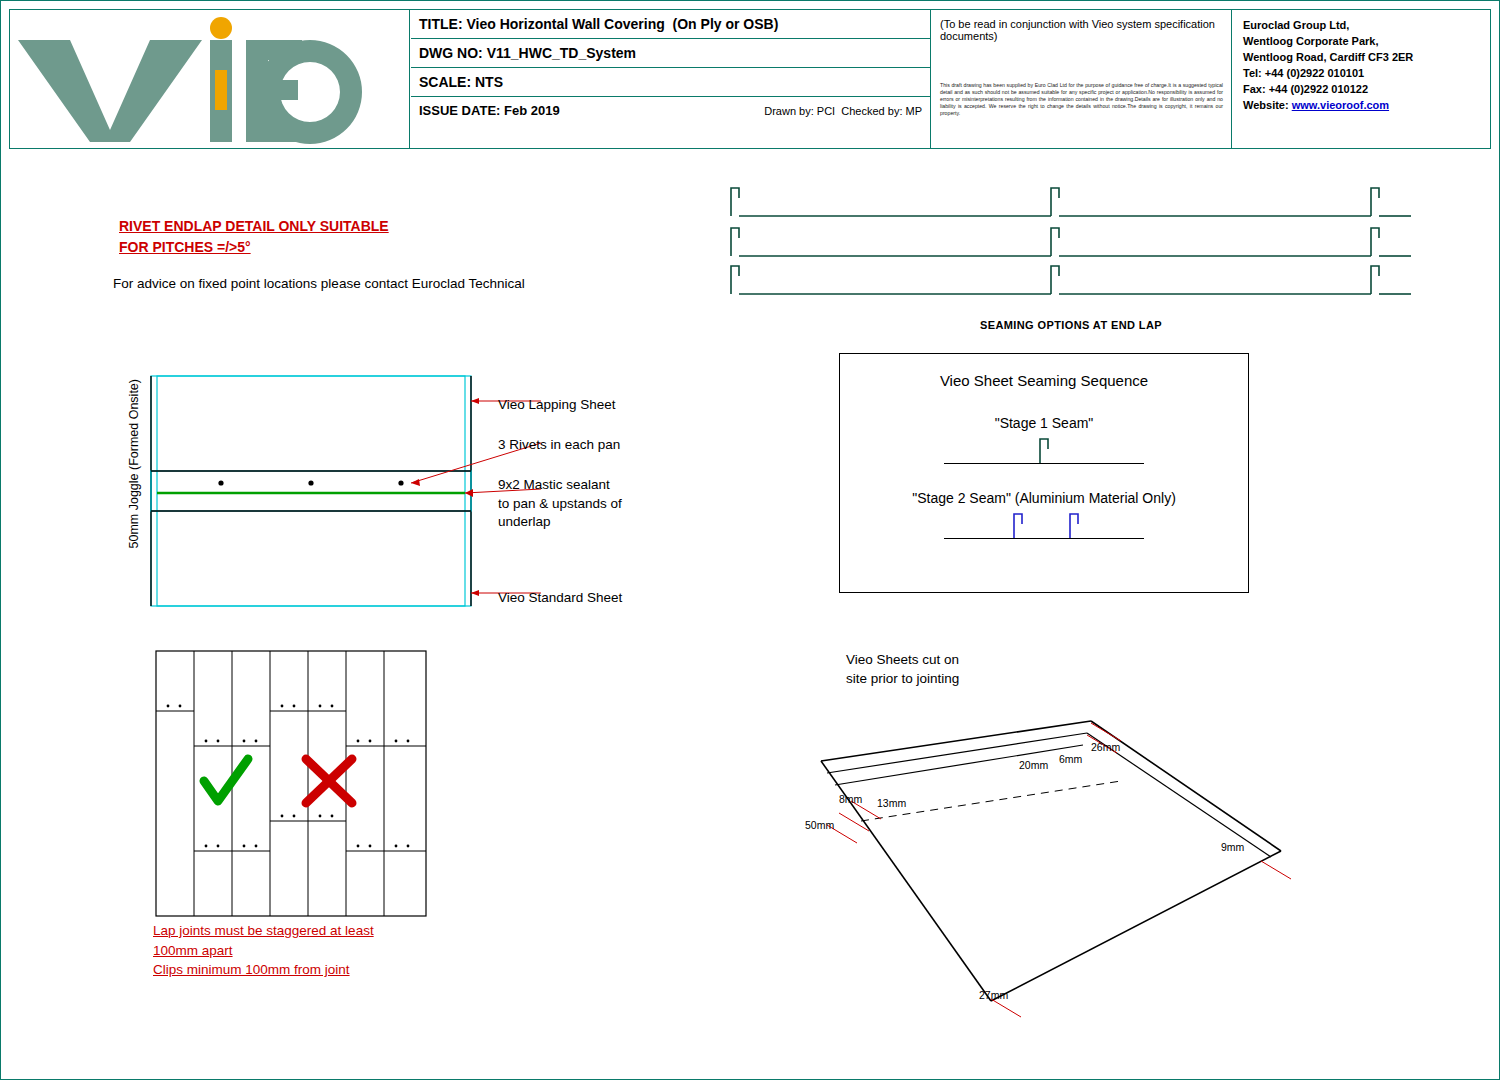TITLE: Vieo Horizontal Wall Covering (On Ply or OSB)
DWG NO: V11_HWC_TD_System
SCALE: NTS
ISSUE DATE: Feb 2019 Drawn by: PCI Checked by: MP
(To be read in conjunction with Vieo system specification documents)
This draft drawing has been supplied by Euro Clad Ltd for the purpose of guidance free of charge.It is a suggested typical detail and as such should not be assumed suitable for any specific project or application.No responsibility is assumed for errors or misinterpretations resulting from the information contained in the drawing.Details are for illustration only and no liability is accepted. We reserve the right to change the details without notice.The drawing is copyright, it remains our property.
Euroclad Group Ltd,
Wentloog Corporate Park,
Wentloog Road, Cardiff CF3 2ER
Tel: +44 (0)2922 010101
Fax: +44 (0)2922 010122
Website: www.vieoroof.com
RIVET ENDLAP DETAIL ONLY SUITABLE
FOR PITCHES =/>5°
For advice on fixed point locations please contact Euroclad Technical
50mm Joggle (Formed Onsite)
Vieo Lapping Sheet
3 Rivets in each pan
9x2 Mastic sealant
to pan & upstands of
underlap
Vieo Standard Sheet
Lap joints must be staggered at least
100mm apart
Clips minimum 100mm from joint
SEAMING OPTIONS AT END LAP
Vieo Sheet Seaming Sequence
"Stage 1 Seam"
"Stage 2 Seam" (Aluminium Material Only)
Vieo Sheets cut on
site prior to jointing
26mm 20mm 6mm 8mm 13mm 50mm 9mm 27mm